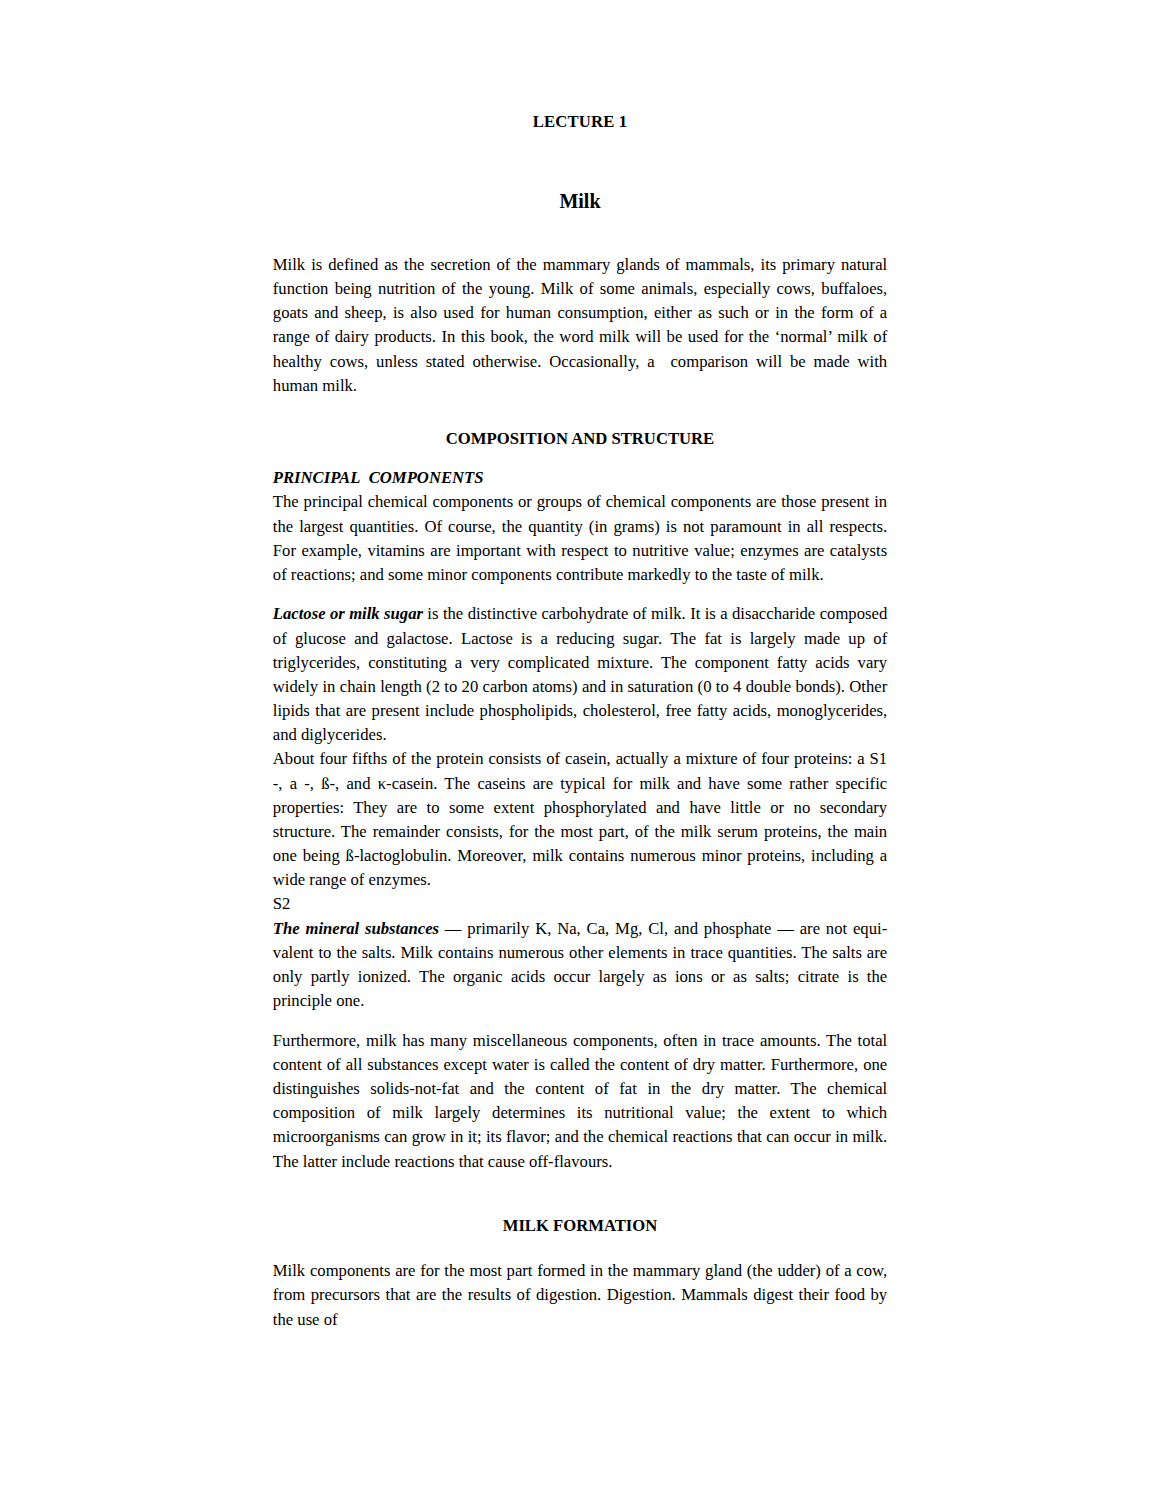LECTURE 1
Milk
Milk is defined as the secretion of the mammary glands of mammals, its primary natural function being nutrition of the young. Milk of some animals, especially cows, buffaloes, goats and sheep, is also used for human consumption, either as such or in the form of a range of dairy products. In this book, the word milk will be used for the ‘normal’ milk of healthy cows, unless stated otherwise. Occasionally, a comparison will be made with human milk.
COMPOSITION AND STRUCTURE
PRINCIPAL COMPONENTS
The principal chemical components or groups of chemical components are those present in the largest quantities. Of course, the quantity (in grams) is not paramount in all respects. For example, vitamins are important with respect to nutritive value; enzymes are catalysts of reactions; and some minor components contribute markedly to the taste of milk.
Lactose or milk sugar is the distinctive carbohydrate of milk. It is a disaccharide composed of glucose and galactose. Lactose is a reducing sugar. The fat is largely made up of triglycerides, constituting a very complicated mixture. The component fatty acids vary widely in chain length (2 to 20 carbon atoms) and in saturation (0 to 4 double bonds). Other lipids that are present include phospholipids, cholesterol, free fatty acids, monoglycerides, and diglycerides.
About four fifths of the protein consists of casein, actually a mixture of four proteins: a S1 -, a -, ß-, and κ-casein. The caseins are typical for milk and have some rather specific properties: They are to some extent phosphorylated and have little or no secondary structure. The remainder consists, for the most part, of the milk serum proteins, the main one being ß-lactoglobulin. Moreover, milk contains numerous minor proteins, including a wide range of enzymes.
S2
The mineral substances — primarily K, Na, Ca, Mg, Cl, and phosphate — are not equi-valent to the salts. Milk contains numerous other elements in trace quantities. The salts are only partly ionized. The organic acids occur largely as ions or as salts; citrate is the principle one.
Furthermore, milk has many miscellaneous components, often in trace amounts. The total content of all substances except water is called the content of dry matter. Furthermore, one distinguishes solids-not-fat and the content of fat in the dry matter. The chemical composition of milk largely determines its nutritional value; the extent to which microorganisms can grow in it; its flavor; and the chemical reactions that can occur in milk. The latter include reactions that cause off-flavours.
MILK FORMATION
Milk components are for the most part formed in the mammary gland (the udder) of a cow, from precursors that are the results of digestion. Digestion. Mammals digest their food by the use of